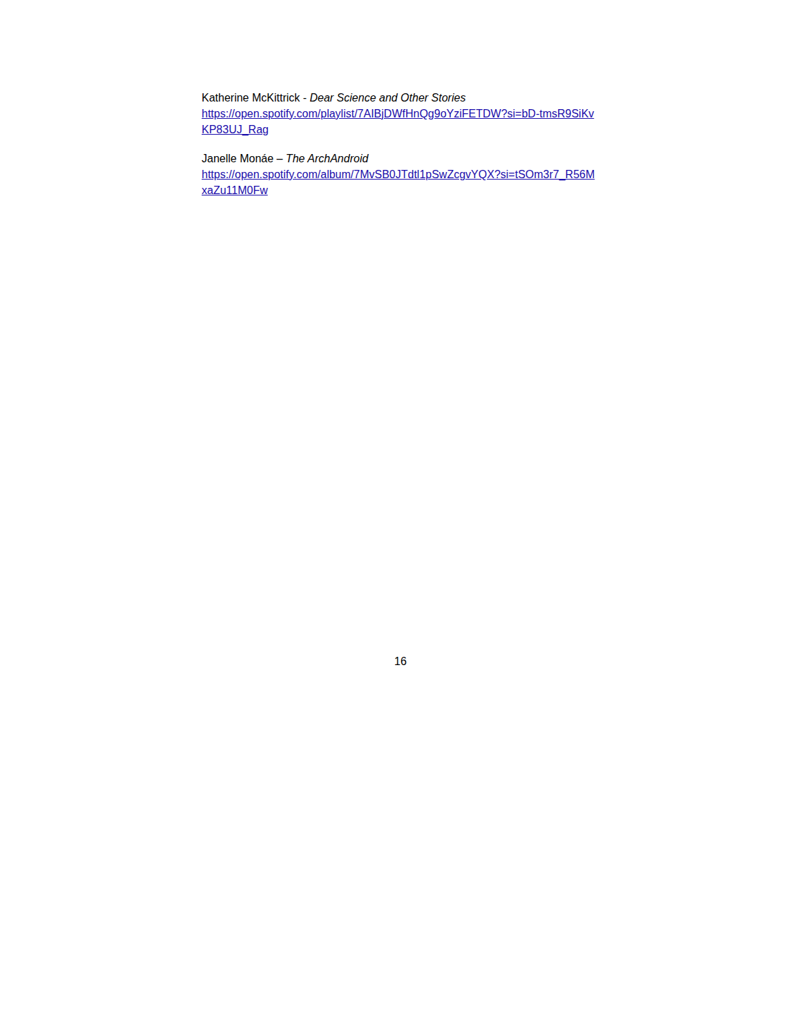Katherine McKittrick - Dear Science and Other Stories
https://open.spotify.com/playlist/7AIBjDWfHnQg9oYziFETDW?si=bD-tmsR9SiKvKP83UJ_Rag
Janelle Monáe – The ArchAndroid
https://open.spotify.com/album/7MvSB0JTdtl1pSwZcgvYQX?si=tSOm3r7_R56MxaZu11M0Fw
16